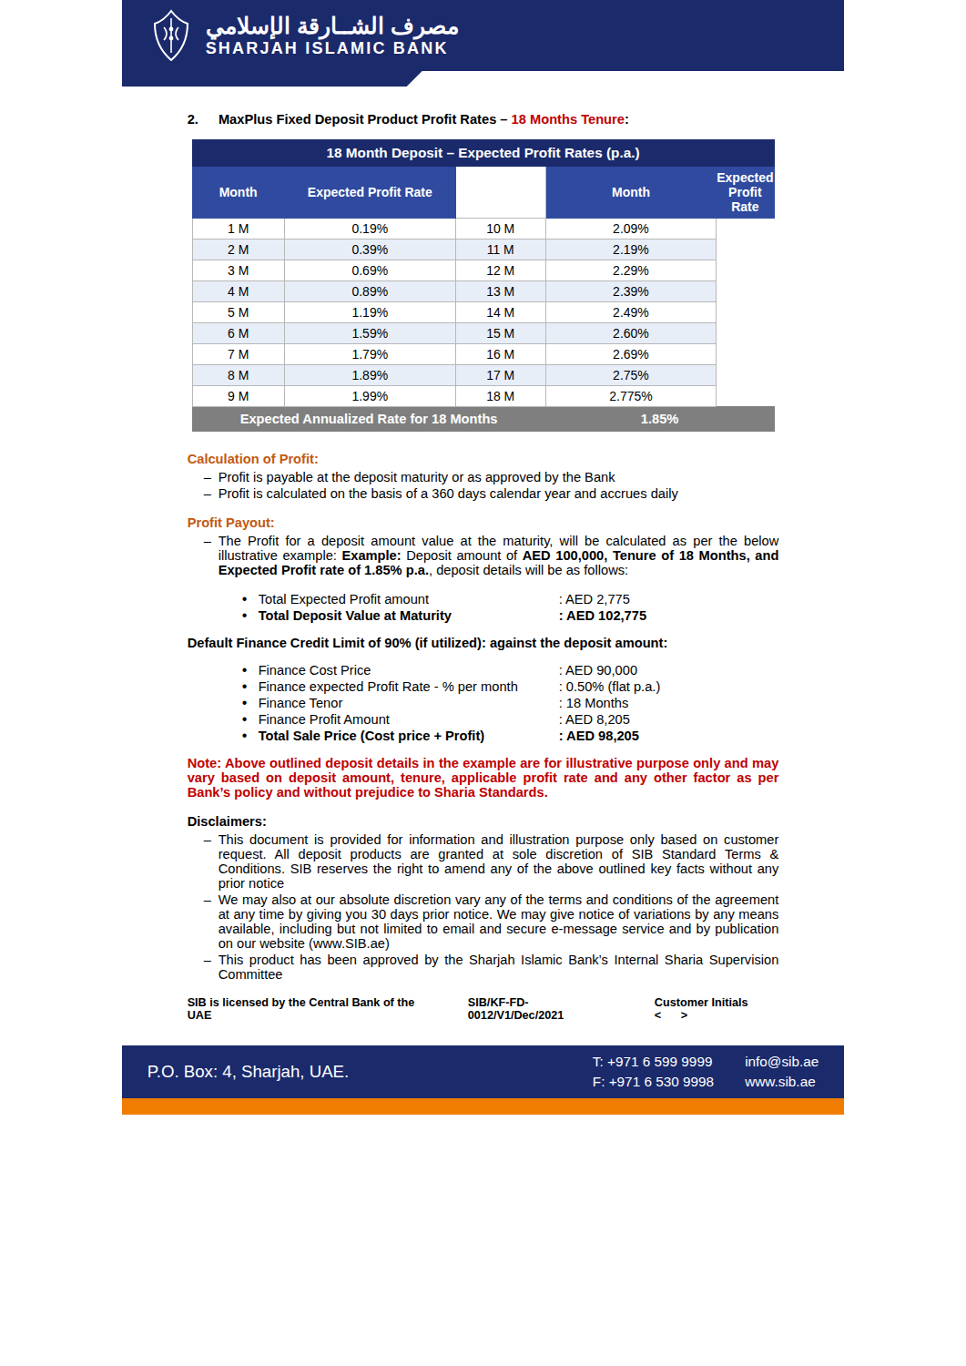مصرف الشــارقة الإسلامي
SHARJAH ISLAMIC BANK
2. MaxPlus Fixed Deposit Product Profit Rates – 18 Months Tenure:
| 18 Month Deposit – Expected Profit Rates (p.a.) |
| --- |
| Month | Expected Profit Rate | | Month | Expected Profit Rate |
| 1 M | 0.19% | 10 M | 2.09% |
| 2 M | 0.39% | 11 M | 2.19% |
| 3 M | 0.69% | 12 M | 2.29% |
| 4 M | 0.89% | 13 M | 2.39% |
| 5 M | 1.19% | 14 M | 2.49% |
| 6 M | 1.59% | 15 M | 2.60% |
| 7 M | 1.79% | 16 M | 2.69% |
| 8 M | 1.89% | 17 M | 2.75% |
| 9 M | 1.99% | 18 M | 2.775% |
| Expected Annualized Rate for 18 Months | 1.85% |
Calculation of Profit:
Profit is payable at the deposit maturity or as approved by the Bank
Profit is calculated on the basis of a 360 days calendar year and accrues daily
Profit Payout:
The Profit for a deposit amount value at the maturity, will be calculated as per the below illustrative example: Example: Deposit amount of AED 100,000, Tenure of 18 Months, and Expected Profit rate of 1.85% p.a., deposit details will be as follows:
Total Expected Profit amount: AED 2,775
Total Deposit Value at Maturity: AED 102,775
Default Finance Credit Limit of 90% (if utilized): against the deposit amount:
Finance Cost Price: AED 90,000
Finance expected Profit Rate - % per month: 0.50% (flat p.a.)
Finance Tenor: 18 Months
Finance Profit Amount: AED 8,205
Total Sale Price (Cost price + Profit): AED 98,205
Note: Above outlined deposit details in the example are for illustrative purpose only and may vary based on deposit amount, tenure, applicable profit rate and any other factor as per Bank’s policy and without prejudice to Sharia Standards.
Disclaimers:
This document is provided for information and illustration purpose only based on customer request. All deposit products are granted at sole discretion of SIB Standard Terms & Conditions. SIB reserves the right to amend any of the above outlined key facts without any prior notice
We may also at our absolute discretion vary any of the terms and conditions of the agreement at any time by giving you 30 days prior notice. We may give notice of variations by any means available, including but not limited to email and secure e-message service and by publication on our website (www.SIB.ae)
This product has been approved by the Sharjah Islamic Bank’s Internal Sharia Supervision Committee
SIB is licensed by the Central Bank of the UAE SIB/KF-FD-0012/V1/Dec/2021 Customer Initials < >
P.O. Box: 4, Sharjah, UAE.
T: +971 6 599 9999
F: +971 6 530 9998
info@sib.ae
www.sib.ae